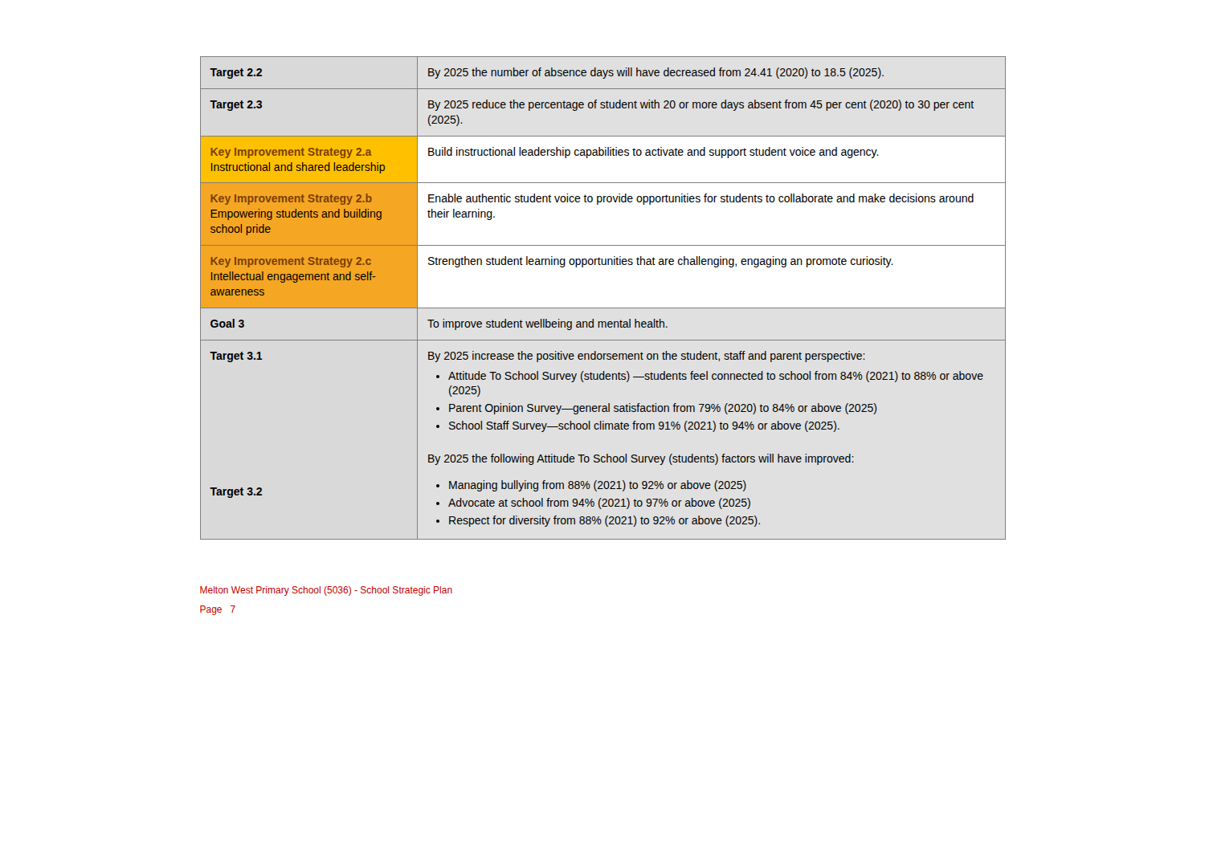| Target 2.2 | By 2025 the number of absence days will have decreased from 24.41 (2020) to 18.5 (2025). |
| Target 2.3 | By 2025 reduce the percentage of student with 20 or more days absent from 45 per cent (2020) to 30 per cent (2025). |
| Key Improvement Strategy 2.a Instructional and shared leadership | Build instructional leadership capabilities to activate and support student voice and agency. |
| Key Improvement Strategy 2.b Empowering students and building school pride | Enable authentic student voice to provide opportunities for students to collaborate and make decisions around their learning. |
| Key Improvement Strategy 2.c Intellectual engagement and self-awareness | Strengthen student learning opportunities that are challenging, engaging an promote curiosity. |
| Goal 3 | To improve student wellbeing and mental health. |
| Target 3.1 Target 3.2 | By 2025 increase the positive endorsement on the student, staff and parent perspective: Attitude To School Survey (students) —students feel connected to school from 84% (2021) to 88% or above (2025) Parent Opinion Survey—general satisfaction from 79% (2020) to 84% or above (2025) School Staff Survey—school climate from 91% (2021) to 94% or above (2025). By 2025 the following Attitude To School Survey (students) factors will have improved: Managing bullying from 88% (2021) to 92% or above (2025) Advocate at school from 94% (2021) to 97% or above (2025) Respect for diversity from 88% (2021) to 92% or above (2025). |
Melton West Primary School (5036) - School Strategic Plan
Page 7